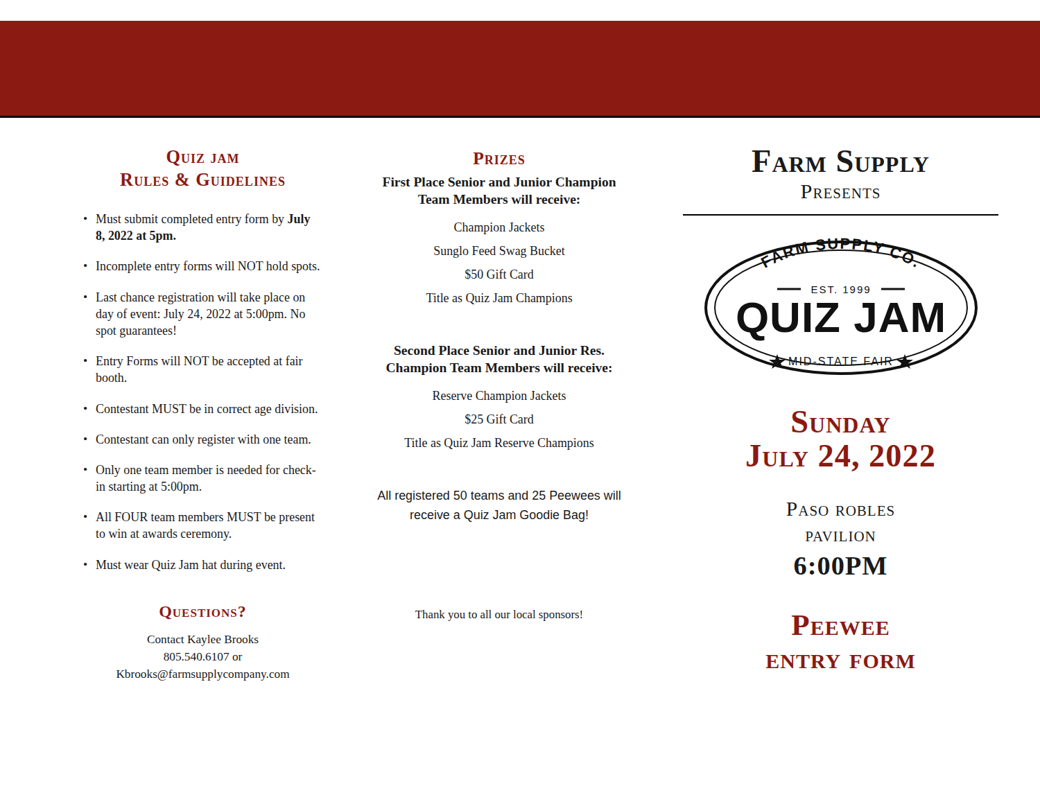Quiz jam
Rules & Guidelines
Must submit completed entry form by July 8, 2022 at 5pm.
Incomplete entry forms will NOT hold spots.
Last chance registration will take place on day of event: July 24, 2022 at 5:00pm. No spot guarantees!
Entry Forms will NOT be accepted at fair booth.
Contestant MUST be in correct age division.
Contestant can only register with one team.
Only one team member is needed for check-in starting at 5:00pm.
All FOUR team members MUST be present to win at awards ceremony.
Must wear Quiz Jam hat during event.
Questions?
Contact Kaylee Brooks
805.540.6107 or
Kbrooks@farmsupplycompany.com
Prizes
First Place Senior and Junior Champion Team Members will receive:
Champion Jackets
Sunglo Feed Swag Bucket
$50 Gift Card
Title as Quiz Jam Champions
Second Place Senior and Junior Res. Champion Team Members will receive:
Reserve Champion Jackets
$25 Gift Card
Title as Quiz Jam Reserve Champions
All registered 50 teams and 25 Peewees will receive a Quiz Jam Goodie Bag!
Thank you to all our local sponsors!
Farm Supply
Presents
FARM SUPPLY CO. EST. 1999 QUIZ JAM MID-STATE FAIR
Sunday
July 24, 2022
Paso robles
pavilion
6:00PM
Peewee
entry form